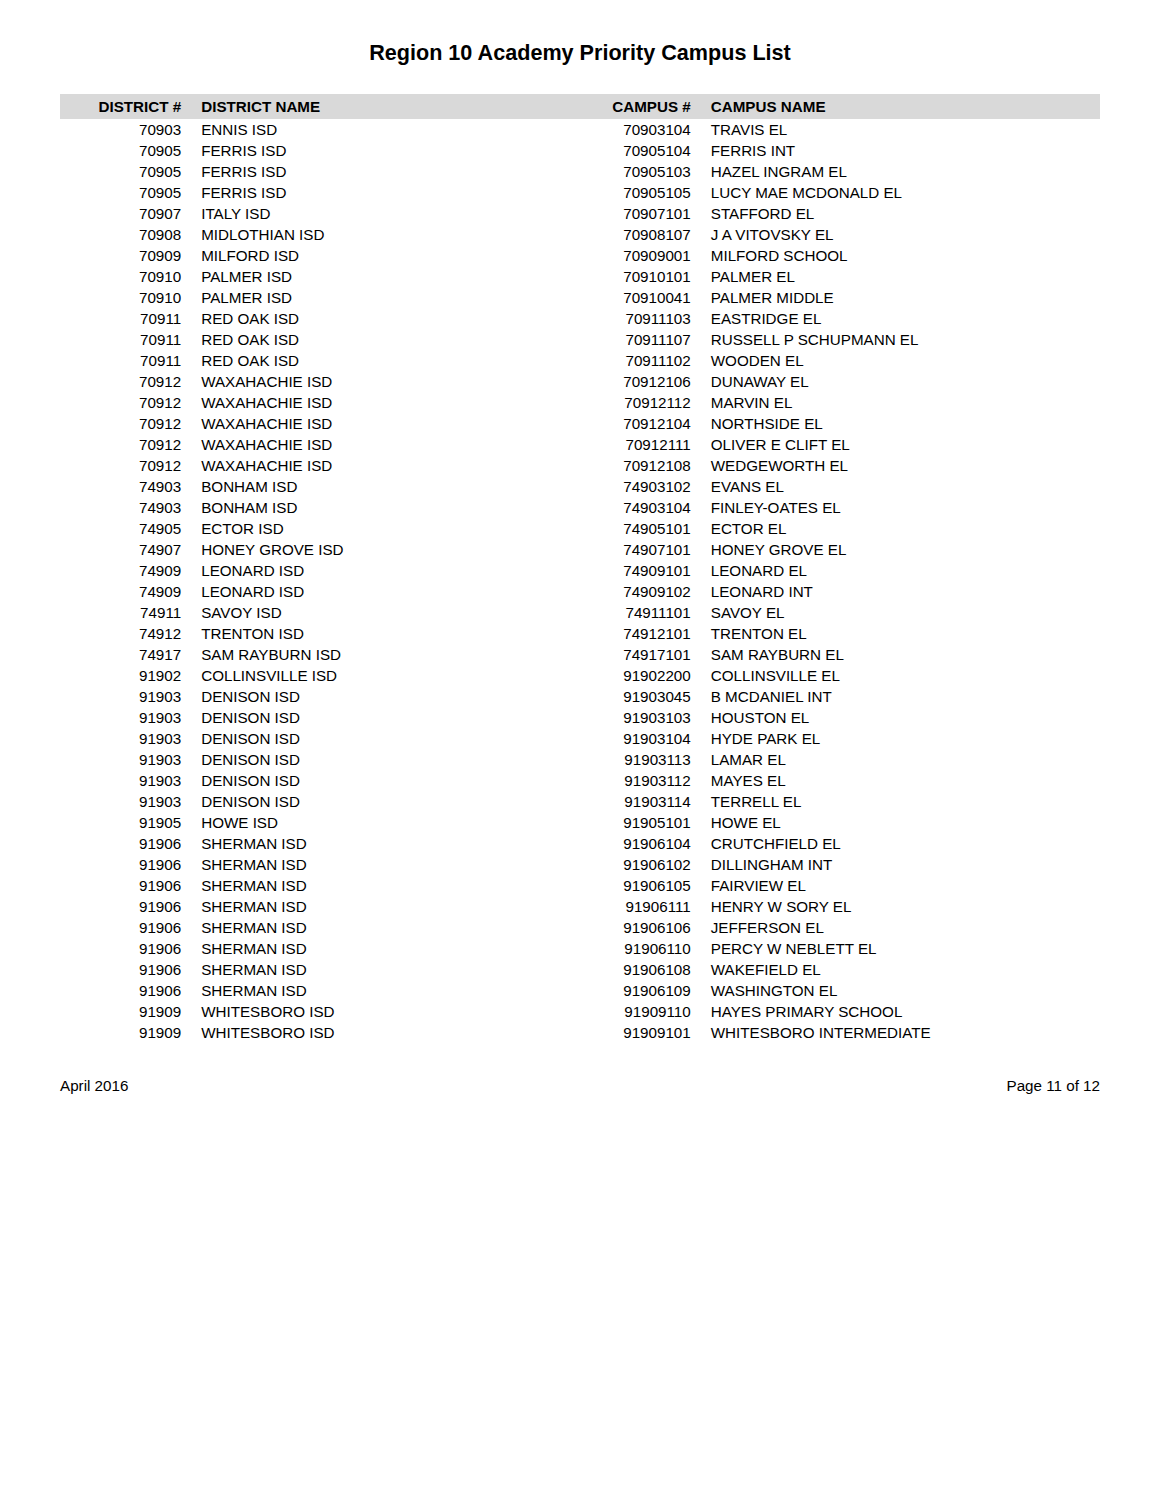Region 10 Academy Priority Campus List
| DISTRICT # | DISTRICT NAME | CAMPUS # | CAMPUS NAME |
| --- | --- | --- | --- |
| 70903 | ENNIS ISD | 70903104 | TRAVIS EL |
| 70905 | FERRIS ISD | 70905104 | FERRIS INT |
| 70905 | FERRIS ISD | 70905103 | HAZEL INGRAM EL |
| 70905 | FERRIS ISD | 70905105 | LUCY MAE MCDONALD EL |
| 70907 | ITALY ISD | 70907101 | STAFFORD EL |
| 70908 | MIDLOTHIAN ISD | 70908107 | J A VITOVSKY EL |
| 70909 | MILFORD ISD | 70909001 | MILFORD SCHOOL |
| 70910 | PALMER ISD | 70910101 | PALMER EL |
| 70910 | PALMER ISD | 70910041 | PALMER MIDDLE |
| 70911 | RED OAK ISD | 70911103 | EASTRIDGE EL |
| 70911 | RED OAK ISD | 70911107 | RUSSELL P SCHUPMANN EL |
| 70911 | RED OAK ISD | 70911102 | WOODEN EL |
| 70912 | WAXAHACHIE ISD | 70912106 | DUNAWAY EL |
| 70912 | WAXAHACHIE ISD | 70912112 | MARVIN EL |
| 70912 | WAXAHACHIE ISD | 70912104 | NORTHSIDE EL |
| 70912 | WAXAHACHIE ISD | 70912111 | OLIVER E CLIFT EL |
| 70912 | WAXAHACHIE ISD | 70912108 | WEDGEWORTH EL |
| 74903 | BONHAM ISD | 74903102 | EVANS EL |
| 74903 | BONHAM ISD | 74903104 | FINLEY-OATES EL |
| 74905 | ECTOR ISD | 74905101 | ECTOR EL |
| 74907 | HONEY GROVE ISD | 74907101 | HONEY GROVE EL |
| 74909 | LEONARD ISD | 74909101 | LEONARD EL |
| 74909 | LEONARD ISD | 74909102 | LEONARD INT |
| 74911 | SAVOY ISD | 74911101 | SAVOY EL |
| 74912 | TRENTON ISD | 74912101 | TRENTON EL |
| 74917 | SAM RAYBURN ISD | 74917101 | SAM RAYBURN EL |
| 91902 | COLLINSVILLE ISD | 91902200 | COLLINSVILLE EL |
| 91903 | DENISON ISD | 91903045 | B MCDANIEL INT |
| 91903 | DENISON ISD | 91903103 | HOUSTON EL |
| 91903 | DENISON ISD | 91903104 | HYDE PARK EL |
| 91903 | DENISON ISD | 91903113 | LAMAR EL |
| 91903 | DENISON ISD | 91903112 | MAYES EL |
| 91903 | DENISON ISD | 91903114 | TERRELL EL |
| 91905 | HOWE ISD | 91905101 | HOWE EL |
| 91906 | SHERMAN ISD | 91906104 | CRUTCHFIELD EL |
| 91906 | SHERMAN ISD | 91906102 | DILLINGHAM INT |
| 91906 | SHERMAN ISD | 91906105 | FAIRVIEW EL |
| 91906 | SHERMAN ISD | 91906111 | HENRY W SORY EL |
| 91906 | SHERMAN ISD | 91906106 | JEFFERSON EL |
| 91906 | SHERMAN ISD | 91906110 | PERCY W NEBLETT EL |
| 91906 | SHERMAN ISD | 91906108 | WAKEFIELD EL |
| 91906 | SHERMAN ISD | 91906109 | WASHINGTON EL |
| 91909 | WHITESBORO ISD | 91909110 | HAYES PRIMARY SCHOOL |
| 91909 | WHITESBORO ISD | 91909101 | WHITESBORO INTERMEDIATE |
April 2016 Page 11 of 12